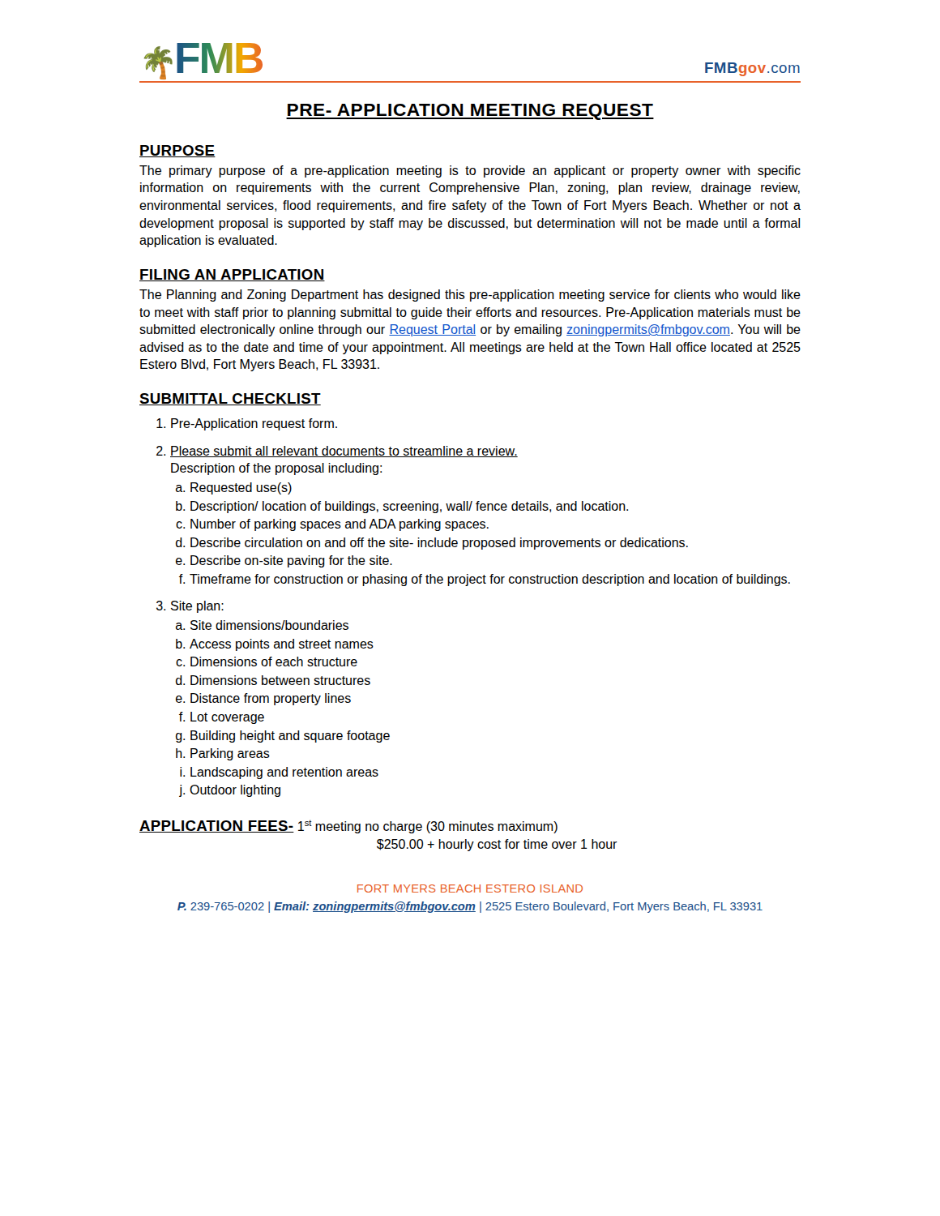🌴 FMB
FMB gov.com
PRE- APPLICATION MEETING REQUEST
PURPOSE
The primary purpose of a pre-application meeting is to provide an applicant or property owner with specific information on requirements with the current Comprehensive Plan, zoning, plan review, drainage review, environmental services, flood requirements, and fire safety of the Town of Fort Myers Beach. Whether or not a development proposal is supported by staff may be discussed, but determination will not be made until a formal application is evaluated.
FILING AN APPLICATION
The Planning and Zoning Department has designed this pre-application meeting service for clients who would like to meet with staff prior to planning submittal to guide their efforts and resources. Pre-Application materials must be submitted electronically online through our Request Portal or by emailing zoningpermits@fmbgov.com. You will be advised as to the date and time of your appointment. All meetings are held at the Town Hall office located at 2525 Estero Blvd, Fort Myers Beach, FL 33931.
SUBMITTAL CHECKLIST
Pre-Application request form.
Please submit all relevant documents to streamline a review.
Description of the proposal including:
Requested use(s)
Description/ location of buildings, screening, wall/ fence details, and location.
Number of parking spaces and ADA parking spaces.
Describe circulation on and off the site- include proposed improvements or dedications.
Describe on-site paving for the site.
Timeframe for construction or phasing of the project for construction description and location of buildings.
Site plan:
Site dimensions/boundaries
Access points and street names
Dimensions of each structure
Dimensions between structures
Distance from property lines
Lot coverage
Building height and square footage
Parking areas
Landscaping and retention areas
Outdoor lighting
APPLICATION FEES-
1st meeting no charge (30 minutes maximum)
$250.00 + hourly cost for time over 1 hour
FORT MYERS BEACH ESTERO ISLAND
P. 239-765-0202 | Email: zoningpermits@fmbgov.com | 2525 Estero Boulevard, Fort Myers Beach, FL 33931